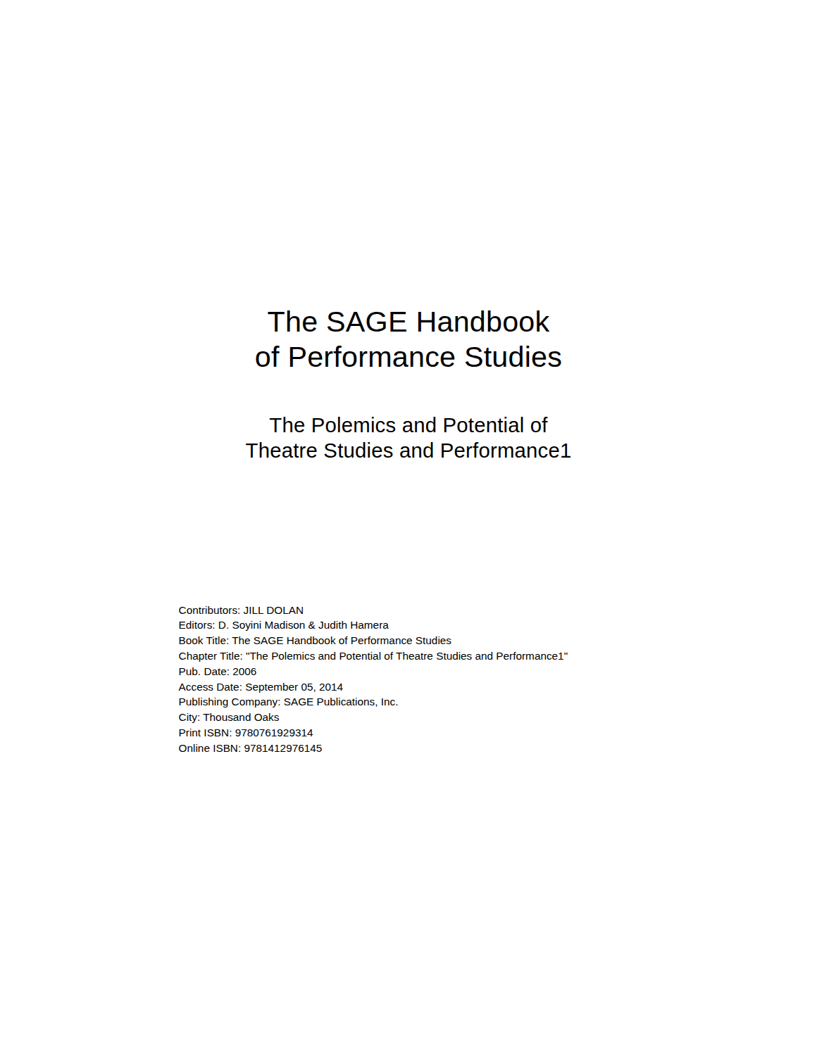The SAGE Handbook
of Performance Studies
The Polemics and Potential of
Theatre Studies and Performance1
Contributors: JILL DOLAN
Editors: D. Soyini Madison & Judith Hamera
Book Title: The SAGE Handbook of Performance Studies
Chapter Title: "The Polemics and Potential of Theatre Studies and Performance1"
Pub. Date: 2006
Access Date: September 05, 2014
Publishing Company: SAGE Publications, Inc.
City: Thousand Oaks
Print ISBN: 9780761929314
Online ISBN: 9781412976145